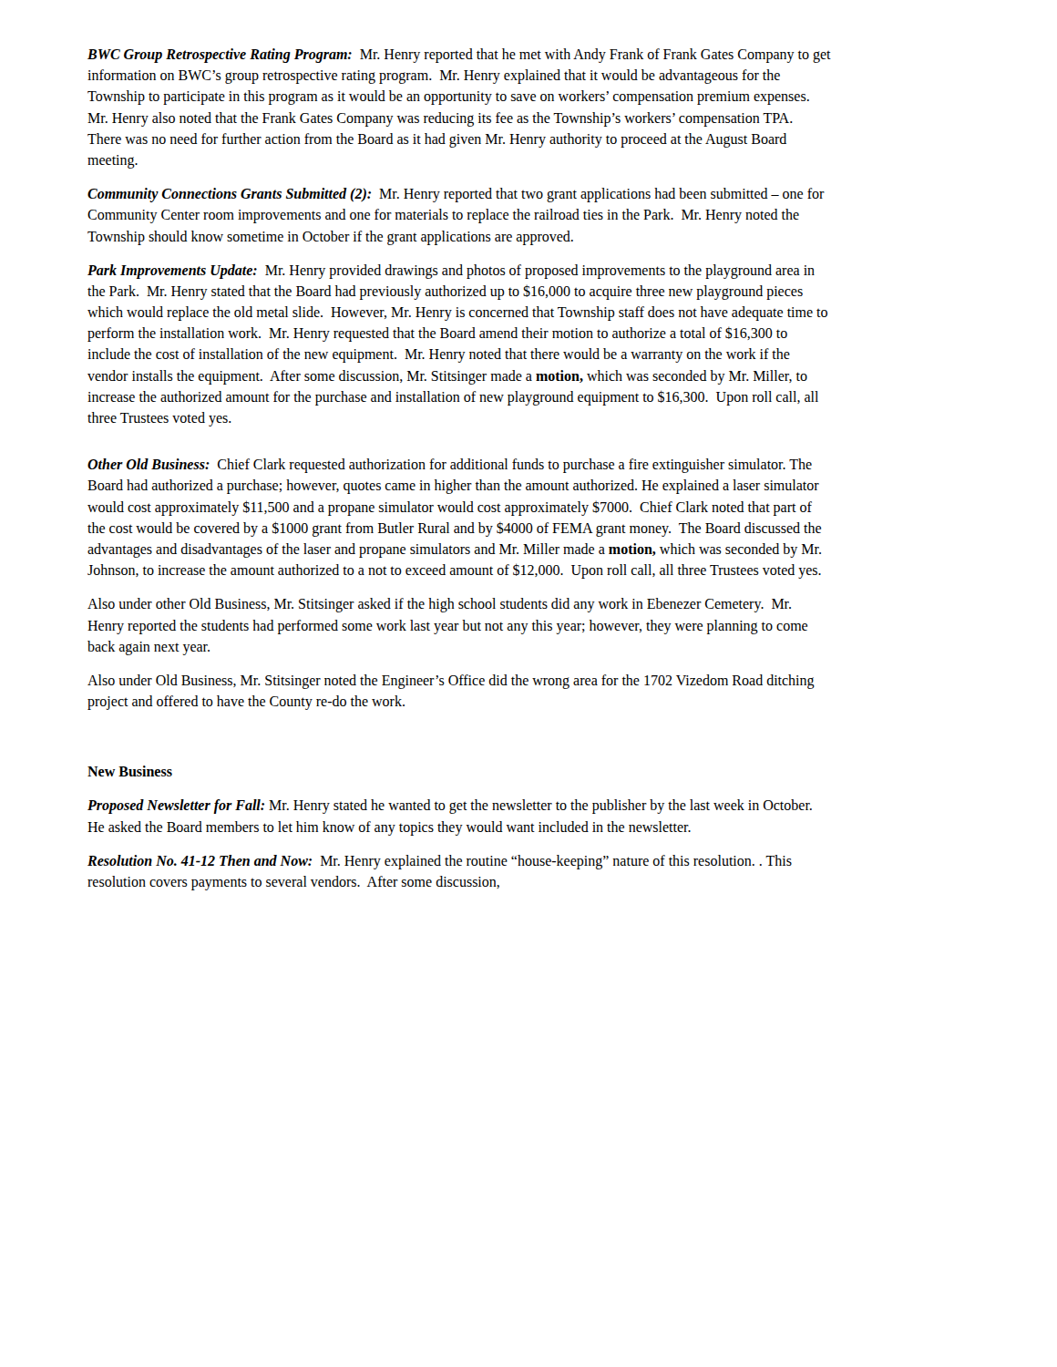BWC Group Retrospective Rating Program: Mr. Henry reported that he met with Andy Frank of Frank Gates Company to get information on BWC’s group retrospective rating program. Mr. Henry explained that it would be advantageous for the Township to participate in this program as it would be an opportunity to save on workers’ compensation premium expenses. Mr. Henry also noted that the Frank Gates Company was reducing its fee as the Township’s workers’ compensation TPA. There was no need for further action from the Board as it had given Mr. Henry authority to proceed at the August Board meeting.
Community Connections Grants Submitted (2): Mr. Henry reported that two grant applications had been submitted – one for Community Center room improvements and one for materials to replace the railroad ties in the Park. Mr. Henry noted the Township should know sometime in October if the grant applications are approved.
Park Improvements Update: Mr. Henry provided drawings and photos of proposed improvements to the playground area in the Park. Mr. Henry stated that the Board had previously authorized up to $16,000 to acquire three new playground pieces which would replace the old metal slide. However, Mr. Henry is concerned that Township staff does not have adequate time to perform the installation work. Mr. Henry requested that the Board amend their motion to authorize a total of $16,300 to include the cost of installation of the new equipment. Mr. Henry noted that there would be a warranty on the work if the vendor installs the equipment. After some discussion, Mr. Stitsinger made a motion, which was seconded by Mr. Miller, to increase the authorized amount for the purchase and installation of new playground equipment to $16,300. Upon roll call, all three Trustees voted yes.
Other Old Business: Chief Clark requested authorization for additional funds to purchase a fire extinguisher simulator. The Board had authorized a purchase; however, quotes came in higher than the amount authorized. He explained a laser simulator would cost approximately $11,500 and a propane simulator would cost approximately $7000. Chief Clark noted that part of the cost would be covered by a $1000 grant from Butler Rural and by $4000 of FEMA grant money. The Board discussed the advantages and disadvantages of the laser and propane simulators and Mr. Miller made a motion, which was seconded by Mr. Johnson, to increase the amount authorized to a not to exceed amount of $12,000. Upon roll call, all three Trustees voted yes.
Also under other Old Business, Mr. Stitsinger asked if the high school students did any work in Ebenezer Cemetery. Mr. Henry reported the students had performed some work last year but not any this year; however, they were planning to come back again next year.
Also under Old Business, Mr. Stitsinger noted the Engineer’s Office did the wrong area for the 1702 Vizedom Road ditching project and offered to have the County re-do the work.
New Business
Proposed Newsletter for Fall: Mr. Henry stated he wanted to get the newsletter to the publisher by the last week in October. He asked the Board members to let him know of any topics they would want included in the newsletter.
Resolution No. 41-12 Then and Now: Mr. Henry explained the routine “house-keeping” nature of this resolution. . This resolution covers payments to several vendors. After some discussion,